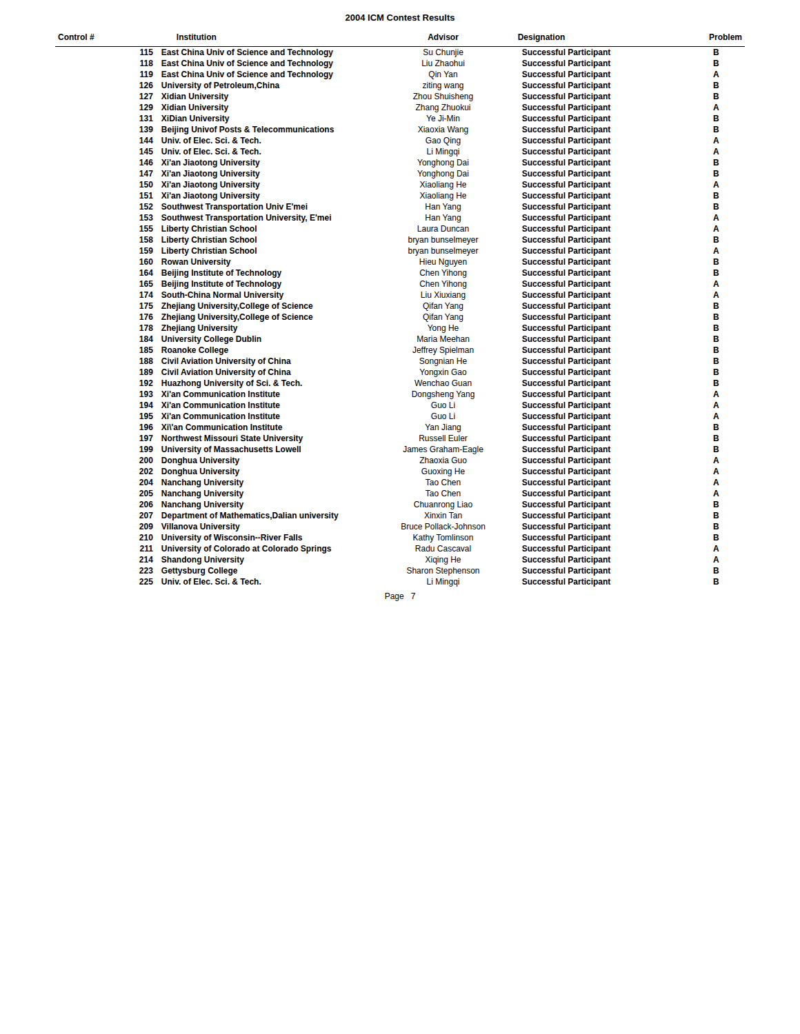2004 ICM Contest Results
| Control # | Institution | Advisor | Designation | Problem |
| --- | --- | --- | --- | --- |
| 115 | East China Univ of Science and Technology | Su Chunjie | Successful Participant | B |
| 118 | East China Univ of Science and Technology | Liu Zhaohui | Successful Participant | B |
| 119 | East China Univ of Science and Technology | Qin Yan | Successful Participant | A |
| 126 | University of Petroleum,China | ziting wang | Successful Participant | B |
| 127 | Xidian University | Zhou Shuisheng | Successful Participant | B |
| 129 | Xidian University | Zhang Zhuokui | Successful Participant | A |
| 131 | XiDian University | Ye Ji-Min | Successful Participant | B |
| 139 | Beijing Univof Posts & Telecommunications | Xiaoxia Wang | Successful Participant | B |
| 144 | Univ. of Elec. Sci. & Tech. | Gao Qing | Successful Participant | A |
| 145 | Univ. of Elec. Sci. & Tech. | Li Mingqi | Successful Participant | A |
| 146 | Xi'an Jiaotong University | Yonghong Dai | Successful Participant | B |
| 147 | Xi'an Jiaotong University | Yonghong Dai | Successful Participant | B |
| 150 | Xi'an Jiaotong University | Xiaoliang He | Successful Participant | A |
| 151 | Xi'an Jiaotong University | Xiaoliang He | Successful Participant | B |
| 152 | Southwest Transportation Univ E'mei | Han Yang | Successful Participant | B |
| 153 | Southwest Transportation University, E'mei | Han Yang | Successful Participant | A |
| 155 | Liberty Christian School | Laura Duncan | Successful Participant | A |
| 158 | Liberty Christian School | bryan bunselmeyer | Successful Participant | B |
| 159 | Liberty Christian School | bryan bunselmeyer | Successful Participant | A |
| 160 | Rowan University | Hieu Nguyen | Successful Participant | B |
| 164 | Beijing Institute of Technology | Chen Yihong | Successful Participant | B |
| 165 | Beijing Institute of Technology | Chen Yihong | Successful Participant | A |
| 174 | South-China Normal University | Liu Xiuxiang | Successful Participant | A |
| 175 | Zhejiang University,College of Science | Qifan Yang | Successful Participant | B |
| 176 | Zhejiang University,College of Science | Qifan Yang | Successful Participant | B |
| 178 | Zhejiang University | Yong He | Successful Participant | B |
| 184 | University College Dublin | Maria Meehan | Successful Participant | B |
| 185 | Roanoke College | Jeffrey Spielman | Successful Participant | B |
| 188 | Civil Aviation University of China | Songnian He | Successful Participant | B |
| 189 | Civil Aviation University of China | Yongxin Gao | Successful Participant | B |
| 192 | Huazhong University of Sci. & Tech. | Wenchao Guan | Successful Participant | B |
| 193 | Xi'an Communication Institute | Dongsheng Yang | Successful Participant | A |
| 194 | Xi'an Communication Institute | Guo Li | Successful Participant | A |
| 195 | Xi'an Communication Institute | Guo Li | Successful Participant | A |
| 196 | Xi\'an Communication Institute | Yan Jiang | Successful Participant | B |
| 197 | Northwest Missouri State University | Russell Euler | Successful Participant | B |
| 199 | University of Massachusetts Lowell | James Graham-Eagle | Successful Participant | B |
| 200 | Donghua University | Zhaoxia Guo | Successful Participant | A |
| 202 | Donghua University | Guoxing He | Successful Participant | A |
| 204 | Nanchang University | Tao Chen | Successful Participant | A |
| 205 | Nanchang University | Tao Chen | Successful Participant | A |
| 206 | Nanchang University | Chuanrong Liao | Successful Participant | B |
| 207 | Department of Mathematics,Dalian university | Xinxin Tan | Successful Participant | B |
| 209 | Villanova University | Bruce Pollack-Johnson | Successful Participant | B |
| 210 | University of Wisconsin--River Falls | Kathy Tomlinson | Successful Participant | B |
| 211 | University of Colorado at Colorado Springs | Radu Cascaval | Successful Participant | A |
| 214 | Shandong University | Xiqing He | Successful Participant | A |
| 223 | Gettysburg College | Sharon Stephenson | Successful Participant | B |
| 225 | Univ. of Elec. Sci. & Tech. | Li Mingqi | Successful Participant | B |
Page 7